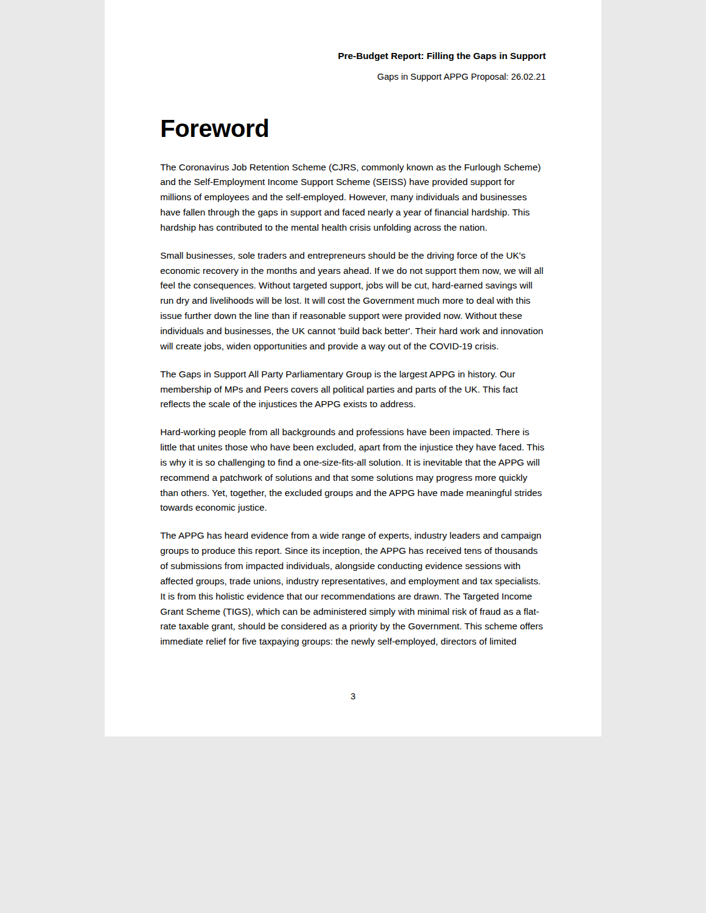Pre-Budget Report: Filling the Gaps in Support
Gaps in Support APPG Proposal: 26.02.21
Foreword
The Coronavirus Job Retention Scheme (CJRS, commonly known as the Furlough Scheme) and the Self-Employment Income Support Scheme (SEISS) have provided support for millions of employees and the self-employed. However, many individuals and businesses have fallen through the gaps in support and faced nearly a year of financial hardship. This hardship has contributed to the mental health crisis unfolding across the nation.
Small businesses, sole traders and entrepreneurs should be the driving force of the UK's economic recovery in the months and years ahead. If we do not support them now, we will all feel the consequences. Without targeted support, jobs will be cut, hard-earned savings will run dry and livelihoods will be lost. It will cost the Government much more to deal with this issue further down the line than if reasonable support were provided now. Without these individuals and businesses, the UK cannot 'build back better'. Their hard work and innovation will create jobs, widen opportunities and provide a way out of the COVID-19 crisis.
The Gaps in Support All Party Parliamentary Group is the largest APPG in history. Our membership of MPs and Peers covers all political parties and parts of the UK. This fact reflects the scale of the injustices the APPG exists to address.
Hard-working people from all backgrounds and professions have been impacted. There is little that unites those who have been excluded, apart from the injustice they have faced. This is why it is so challenging to find a one-size-fits-all solution. It is inevitable that the APPG will recommend a patchwork of solutions and that some solutions may progress more quickly than others. Yet, together, the excluded groups and the APPG have made meaningful strides towards economic justice.
The APPG has heard evidence from a wide range of experts, industry leaders and campaign groups to produce this report. Since its inception, the APPG has received tens of thousands of submissions from impacted individuals, alongside conducting evidence sessions with affected groups, trade unions, industry representatives, and employment and tax specialists. It is from this holistic evidence that our recommendations are drawn. The Targeted Income Grant Scheme (TIGS), which can be administered simply with minimal risk of fraud as a flat-rate taxable grant, should be considered as a priority by the Government. This scheme offers immediate relief for five taxpaying groups: the newly self-employed, directors of limited
3